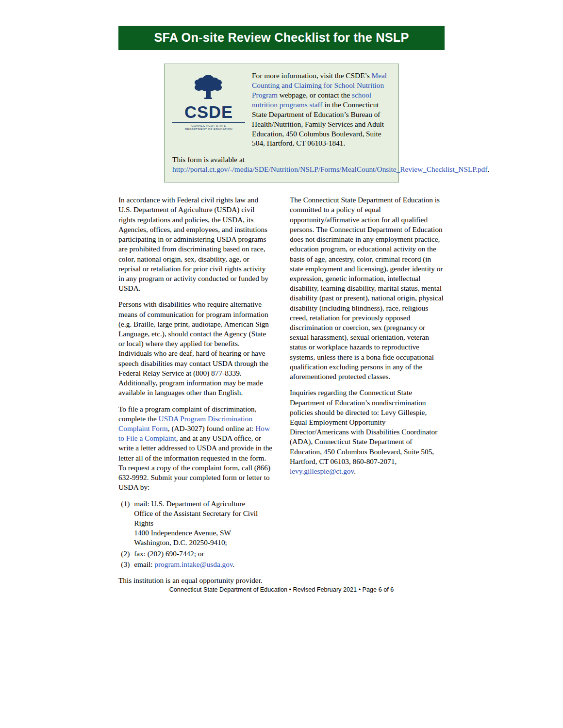SFA On-site Review Checklist for the NSLP
CSDE
CONNECTICUT STATE
DEPARTMENT OF EDUCATION
For more information, visit the CSDE’s Meal Counting and Claiming for School Nutrition Program webpage, or contact the school nutrition programs staff in the Connecticut State Department of Education’s Bureau of Health/Nutrition, Family Services and Adult Education, 450 Columbus Boulevard, Suite 504, Hartford, CT 06103-1841.
This form is available at http://portal.ct.gov/-/media/SDE/Nutrition/NSLP/Forms/MealCount/Onsite_Review_Checklist_NSLP.pdf.
In accordance with Federal civil rights law and U.S. Department of Agriculture (USDA) civil rights regulations and policies, the USDA, its Agencies, offices, and employees, and institutions participating in or administering USDA programs are prohibited from discriminating based on race, color, national origin, sex, disability, age, or reprisal or retaliation for prior civil rights activity in any program or activity conducted or funded by USDA.
Persons with disabilities who require alternative means of communication for program information (e.g. Braille, large print, audiotape, American Sign Language, etc.), should contact the Agency (State or local) where they applied for benefits. Individuals who are deaf, hard of hearing or have speech disabilities may contact USDA through the Federal Relay Service at (800) 877-8339. Additionally, program information may be made available in languages other than English.
To file a program complaint of discrimination, complete the USDA Program Discrimination Complaint Form, (AD-3027) found online at: How to File a Complaint, and at any USDA office, or write a letter addressed to USDA and provide in the letter all of the information requested in the form. To request a copy of the complaint form, call (866) 632-9992. Submit your completed form or letter to USDA by:
mail: U.S. Department of AgricultureOffice of the Assistant Secretary for Civil Rights 1400 Independence Avenue, SW Washington, D.C. 20250-9410;
fax: (202) 690-7442; or
email: program.intake@usda.gov.
This institution is an equal opportunity provider.
The Connecticut State Department of Education is committed to a policy of equal opportunity/affirmative action for all qualified persons. The Connecticut Department of Education does not discriminate in any employment practice, education program, or educational activity on the basis of age, ancestry, color, criminal record (in state employment and licensing), gender identity or expression, genetic information, intellectual disability, learning disability, marital status, mental disability (past or present), national origin, physical disability (including blindness), race, religious creed, retaliation for previously opposed discrimination or coercion, sex (pregnancy or sexual harassment), sexual orientation, veteran status or workplace hazards to reproductive systems, unless there is a bona fide occupational qualification excluding persons in any of the aforementioned protected classes.
Inquiries regarding the Connecticut State Department of Education’s nondiscrimination policies should be directed to: Levy Gillespie, Equal Employment Opportunity Director/Americans with Disabilities Coordinator (ADA), Connecticut State Department of Education, 450 Columbus Boulevard, Suite 505, Hartford, CT 06103, 860-807-2071, levy.gillespie@ct.gov.
Connecticut State Department of Education • Revised February 2021 • Page 6 of 6